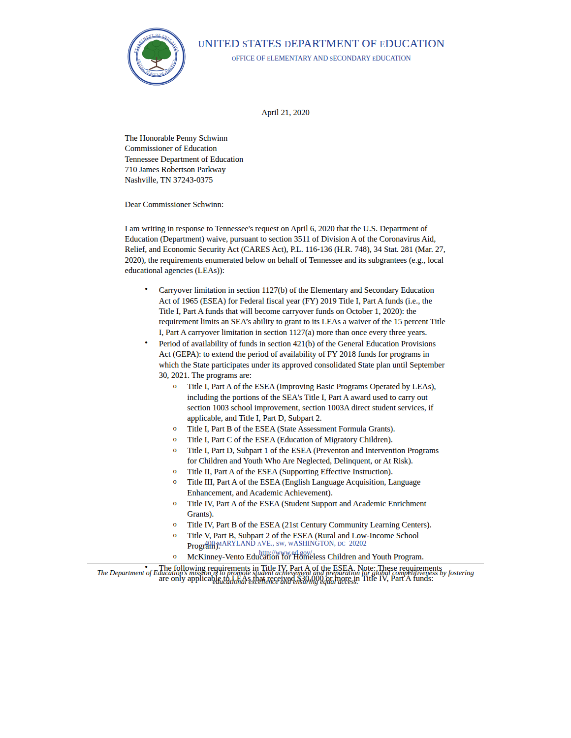DEPARTMENT OF EDUCATION UNITED STATES OF AMERICA
UNITED STATES DEPARTMENT OF EDUCATION
OFFICE OF ELEMENTARY AND SECONDARY EDUCATION
April 21, 2020
The Honorable Penny Schwinn
Commissioner of Education
Tennessee Department of Education
710 James Robertson Parkway
Nashville, TN 37243-0375
Dear Commissioner Schwinn:
I am writing in response to Tennessee's request on April 6, 2020 that the U.S. Department of Education (Department) waive, pursuant to section 3511 of Division A of the Coronavirus Aid, Relief, and Economic Security Act (CARES Act), P.L. 116-136 (H.R. 748), 34 Stat. 281 (Mar. 27, 2020), the requirements enumerated below on behalf of Tennessee and its subgrantees (e.g., local educational agencies (LEAs)):
Carryover limitation in section 1127(b) of the Elementary and Secondary Education Act of 1965 (ESEA) for Federal fiscal year (FY) 2019 Title I, Part A funds (i.e., the Title I, Part A funds that will become carryover funds on October 1, 2020): the requirement limits an SEA’s ability to grant to its LEAs a waiver of the 15 percent Title I, Part A carryover limitation in section 1127(a) more than once every three years.
Period of availability of funds in section 421(b) of the General Education Provisions Act (GEPA): to extend the period of availability of FY 2018 funds for programs in which the State participates under its approved consolidated State plan until September 30, 2021. The programs are:
Title I, Part A of the ESEA (Improving Basic Programs Operated by LEAs), including the portions of the SEA's Title I, Part A award used to carry out section 1003 school improvement, section 1003A direct student services, if applicable, and Title I, Part D, Subpart 2.
Title I, Part B of the ESEA (State Assessment Formula Grants).
Title I, Part C of the ESEA (Education of Migratory Children).
Title I, Part D, Subpart 1 of the ESEA (Preventon and Intervention Programs for Children and Youth Who Are Neglected, Delinquent, or At Risk).
Title II, Part A of the ESEA (Supporting Effective Instruction).
Title III, Part A of the ESEA (English Language Acquisition, Language Enhancement, and Academic Achievement).
Title IV, Part A of the ESEA (Student Support and Academic Enrichment Grants).
Title IV, Part B of the ESEA (21st Century Community Learning Centers).
Title V, Part B, Subpart 2 of the ESEA (Rural and Low-Income School Program).
McKinney-Vento Education for Homeless Children and Youth Program.
The following requirements in Title IV, Part A of the ESEA. Note: These requirements are only applicable to LEAs that received $30,000 or more in Title IV, Part A funds:
400 MARYLAND AVE., SW, WASHINGTON, DC 20202
http://www.ed.gov/
The Department of Education’s mission is to promote student achievement and preparation for global competitiveness by fostering educational excellence and ensuring equal access.